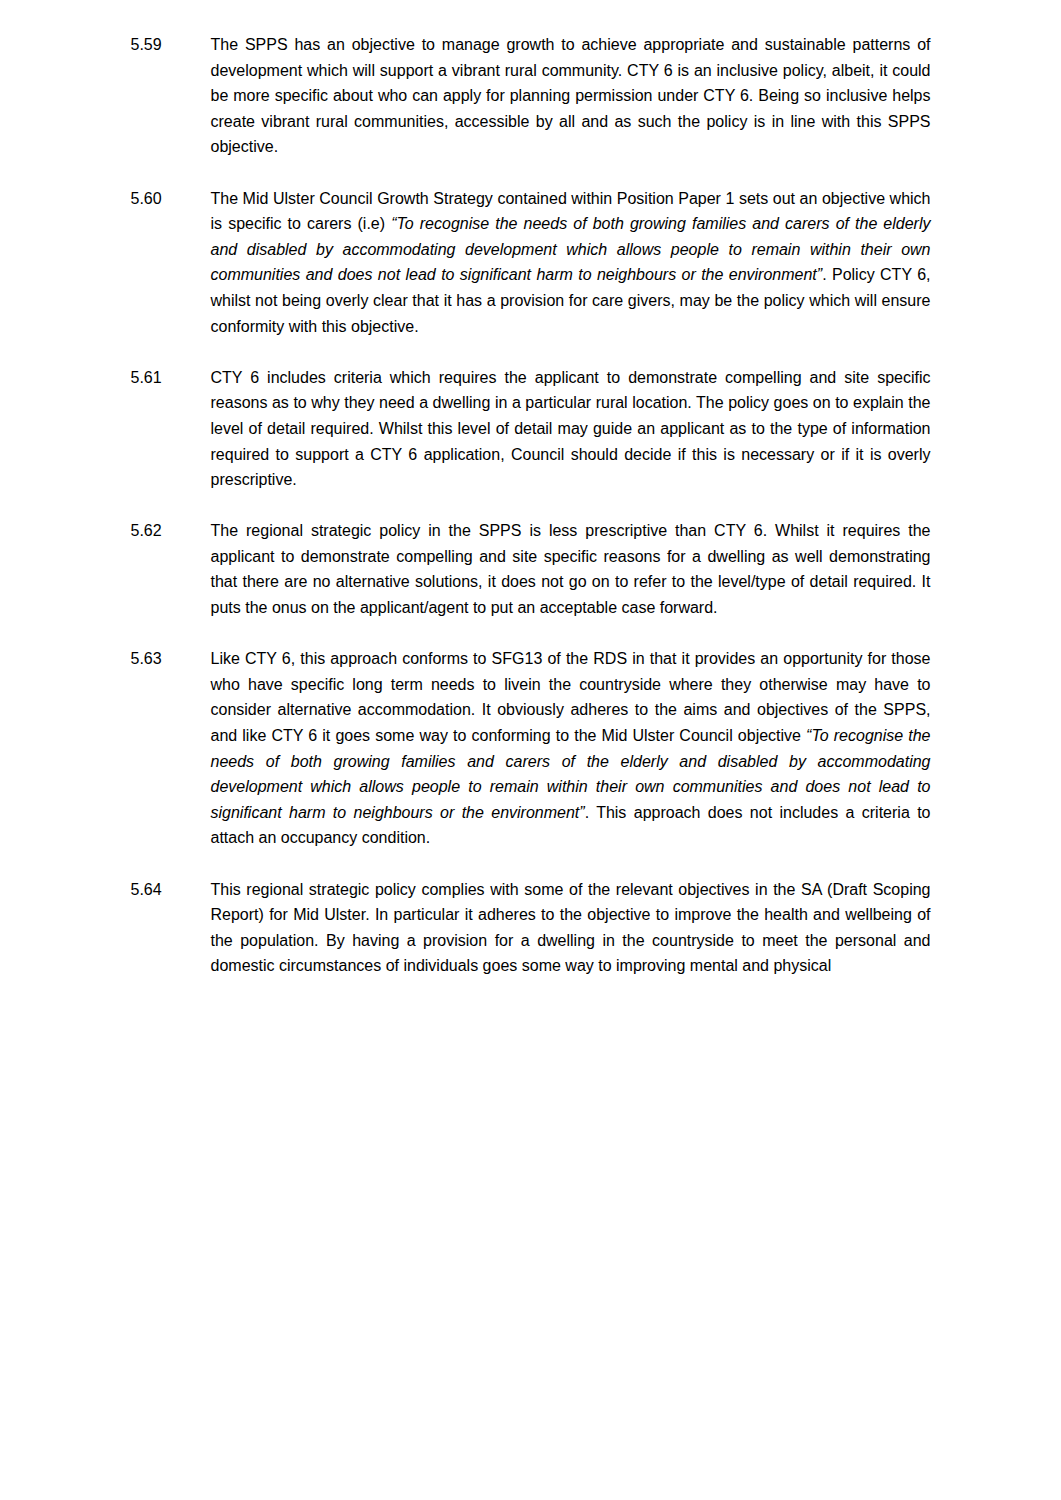5.59
The SPPS has an objective to manage growth to achieve appropriate and sustainable patterns of development which will support a vibrant rural community. CTY 6 is an inclusive policy, albeit, it could be more specific about who can apply for planning permission under CTY 6. Being so inclusive helps create vibrant rural communities, accessible by all and as such the policy is in line with this SPPS objective.
5.60
The Mid Ulster Council Growth Strategy contained within Position Paper 1 sets out an objective which is specific to carers (i.e) “To recognise the needs of both growing families and carers of the elderly and disabled by accommodating development which allows people to remain within their own communities and does not lead to significant harm to neighbours or the environment”. Policy CTY 6, whilst not being overly clear that it has a provision for care givers, may be the policy which will ensure conformity with this objective.
5.61
CTY 6 includes criteria which requires the applicant to demonstrate compelling and site specific reasons as to why they need a dwelling in a particular rural location. The policy goes on to explain the level of detail required. Whilst this level of detail may guide an applicant as to the type of information required to support a CTY 6 application, Council should decide if this is necessary or if it is overly prescriptive.
5.62
The regional strategic policy in the SPPS is less prescriptive than CTY 6. Whilst it requires the applicant to demonstrate compelling and site specific reasons for a dwelling as well demonstrating that there are no alternative solutions, it does not go on to refer to the level/type of detail required. It puts the onus on the applicant/agent to put an acceptable case forward.
5.63
Like CTY 6, this approach conforms to SFG13 of the RDS in that it provides an opportunity for those who have specific long term needs to livein the countryside where they otherwise may have to consider alternative accommodation. It obviously adheres to the aims and objectives of the SPPS, and like CTY 6 it goes some way to conforming to the Mid Ulster Council objective “To recognise the needs of both growing families and carers of the elderly and disabled by accommodating development which allows people to remain within their own communities and does not lead to significant harm to neighbours or the environment”. This approach does not includes a criteria to attach an occupancy condition.
5.64
This regional strategic policy complies with some of the relevant objectives in the SA (Draft Scoping Report) for Mid Ulster. In particular it adheres to the objective to improve the health and wellbeing of the population. By having a provision for a dwelling in the countryside to meet the personal and domestic circumstances of individuals goes some way to improving mental and physical